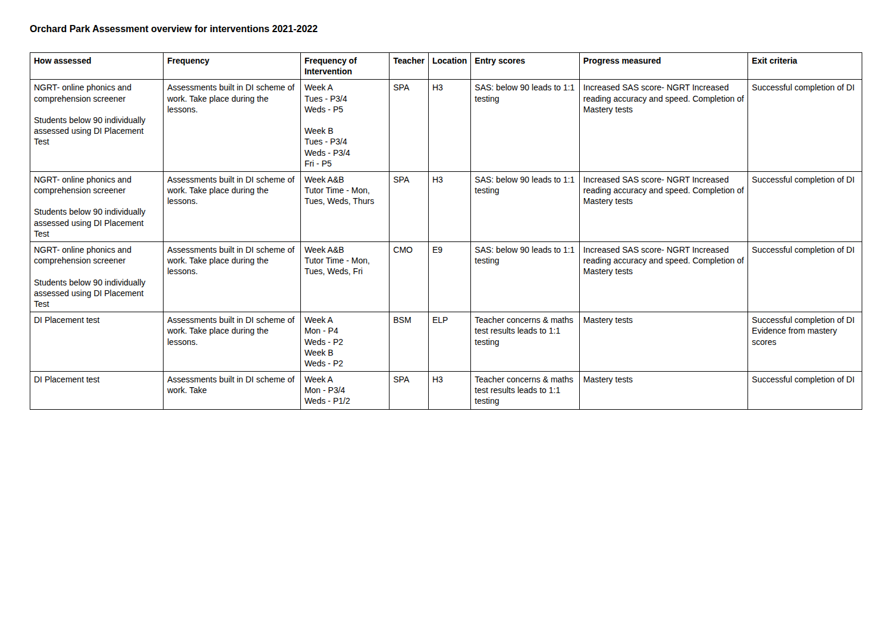Orchard Park Assessment overview for interventions 2021-2022
| How assessed | Frequency | Frequency of Intervention | Teacher | Location | Entry scores | Progress measured | Exit criteria |
| --- | --- | --- | --- | --- | --- | --- | --- |
| NGRT- online phonics and comprehension screener Students below 90 individually assessed using DI Placement Test | Assessments built in DI scheme of work. Take place during the lessons. | Week A Tues - P3/4 Weds - P5 Week B Tues - P3/4 Weds - P3/4 Fri - P5 | SPA | H3 | SAS: below 90 leads to 1:1 testing | Increased SAS score- NGRT Increased reading accuracy and speed. Completion of Mastery tests | Successful completion of DI |
| NGRT- online phonics and comprehension screener Students below 90 individually assessed using DI Placement Test | Assessments built in DI scheme of work. Take place during the lessons. | Week A&B Tutor Time - Mon, Tues, Weds, Thurs | SPA | H3 | SAS: below 90 leads to 1:1 testing | Increased SAS score- NGRT Increased reading accuracy and speed. Completion of Mastery tests | Successful completion of DI |
| NGRT- online phonics and comprehension screener Students below 90 individually assessed using DI Placement Test | Assessments built in DI scheme of work. Take place during the lessons. | Week A&B Tutor Time - Mon, Tues, Weds, Fri | CMO | E9 | SAS: below 90 leads to 1:1 testing | Increased SAS score- NGRT Increased reading accuracy and speed. Completion of Mastery tests | Successful completion of DI |
| DI Placement test | Assessments built in DI scheme of work. Take place during the lessons. | Week A Mon - P4 Weds - P2 Week B Weds - P2 | BSM | ELP | Teacher concerns & maths test results leads to 1:1 testing | Mastery tests | Successful completion of DI Evidence from mastery scores |
| DI Placement test | Assessments built in DI scheme of work. Take | Week A Mon - P3/4 Weds - P1/2 | SPA | H3 | Teacher concerns & maths test results leads to 1:1 testing | Mastery tests | Successful completion of DI |